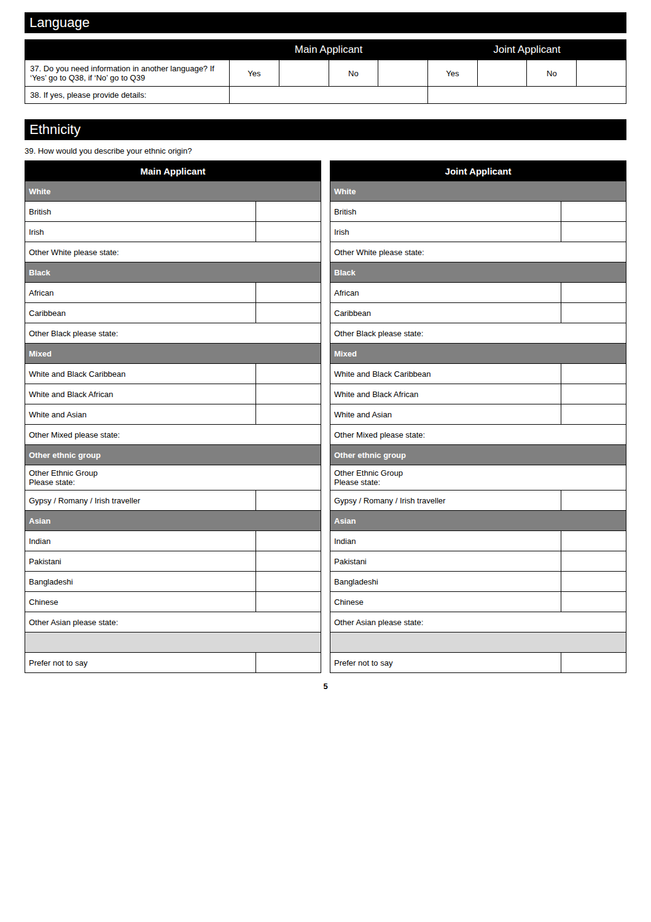Language
| | Main Applicant | Joint Applicant |
| 37. Do you need information in another language? If ‘Yes’ go to Q38, if ‘No’ go to Q39 | Yes | | No | | Yes | | No | |
| 38. If yes, please provide details: | | |
Ethnicity
39. How would you describe your ethnic origin?
| Main Applicant |
| White |
| British | |
| Irish | |
| Other White please state: |
| Black |
| African | |
| Caribbean | |
| Other Black please state: |
| Mixed |
| White and Black Caribbean | |
| White and Black African | |
| White and Asian | |
| Other Mixed please state: |
| Other ethnic group |
| Other Ethnic Group Please state: |
| Gypsy / Romany / Irish traveller | |
| Asian |
| Indian | |
| Pakistani | |
| Bangladeshi | |
| Chinese | |
| Other Asian please state: |
| Prefer not to say | |
| Joint Applicant |
| White |
| British | |
| Irish | |
| Other White please state: |
| Black |
| African | |
| Caribbean | |
| Other Black please state: |
| Mixed |
| White and Black Caribbean | |
| White and Black African | |
| White and Asian | |
| Other Mixed please state: |
| Other ethnic group |
| Other Ethnic Group Please state: |
| Gypsy / Romany / Irish traveller | |
| Asian |
| Indian | |
| Pakistani | |
| Bangladeshi | |
| Chinese | |
| Other Asian please state: |
| Prefer not to say | |
5